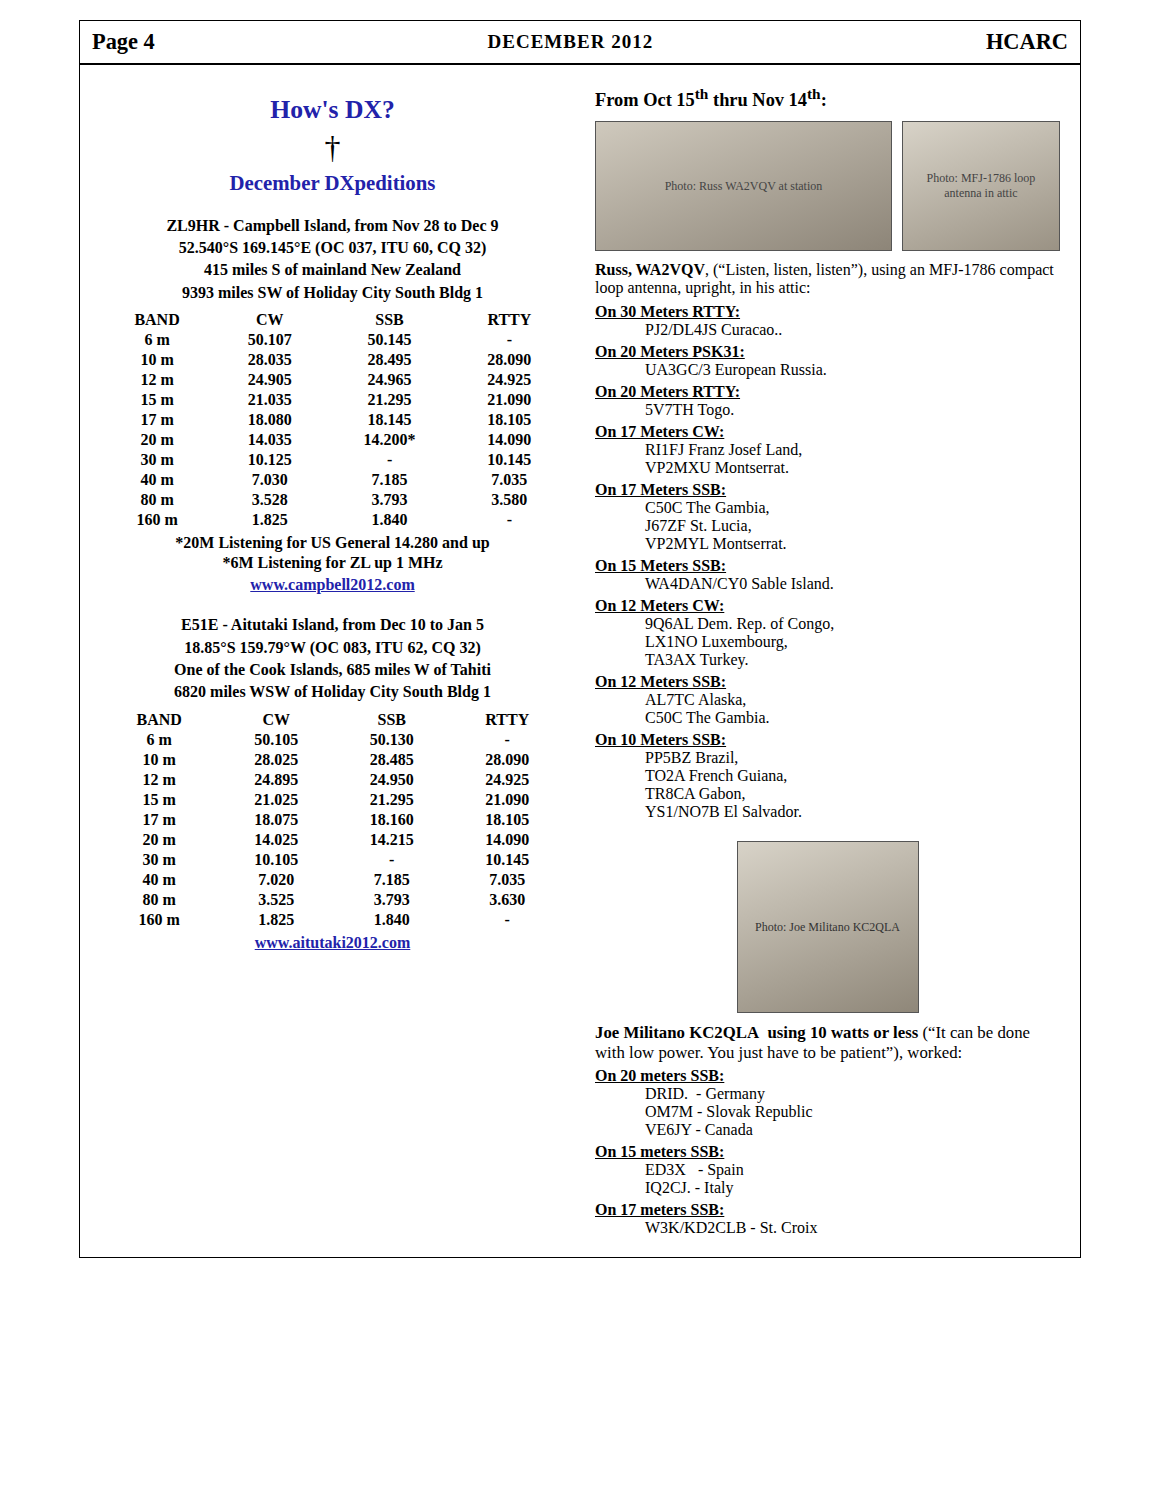Page 4
DECEMBER 2012
HCARC
How's DX?
†
December DXpeditions
ZL9HR - Campbell Island, from Nov 28 to Dec 9
52.540°S 169.145°E (OC 037, ITU 60, CQ 32)
415 miles S of mainland New Zealand
9393 miles SW of Holiday City South Bldg 1
| BAND | CW | SSB | RTTY |
| --- | --- | --- | --- |
| 6 m | 50.107 | 50.145 | - |
| 10 m | 28.035 | 28.495 | 28.090 |
| 12 m | 24.905 | 24.965 | 24.925 |
| 15 m | 21.035 | 21.295 | 21.090 |
| 17 m | 18.080 | 18.145 | 18.105 |
| 20 m | 14.035 | 14.200* | 14.090 |
| 30 m | 10.125 | - | 10.145 |
| 40 m | 7.030 | 7.185 | 7.035 |
| 80 m | 3.528 | 3.793 | 3.580 |
| 160 m | 1.825 | 1.840 | - |
*20M Listening for US General 14.280 and up
*6M Listening for ZL up 1 MHz
www.campbell2012.com
E51E - Aitutaki Island, from Dec 10 to Jan 5
18.85°S 159.79°W (OC 083, ITU 62, CQ 32)
One of the Cook Islands, 685 miles W of Tahiti
6820 miles WSW of Holiday City South Bldg 1
| BAND | CW | SSB | RTTY |
| --- | --- | --- | --- |
| 6 m | 50.105 | 50.130 | - |
| 10 m | 28.025 | 28.485 | 28.090 |
| 12 m | 24.895 | 24.950 | 24.925 |
| 15 m | 21.025 | 21.295 | 21.090 |
| 17 m | 18.075 | 18.160 | 18.105 |
| 20 m | 14.025 | 14.215 | 14.090 |
| 30 m | 10.105 | - | 10.145 |
| 40 m | 7.020 | 7.185 | 7.035 |
| 80 m | 3.525 | 3.793 | 3.630 |
| 160 m | 1.825 | 1.840 | - |
www.aitutaki2012.com
From Oct 15th thru Nov 14th:
Photo: Russ WA2VQV at station
Photo: MFJ-1786 loop antenna in attic
Russ, WA2VQV, (“Listen, listen, listen”), using an MFJ-1786 compact loop antenna, upright, in his attic:
On 30 Meters RTTY:
PJ2/DL4JS Curacao..
On 20 Meters PSK31:
UA3GC/3 European Russia.
On 20 Meters RTTY:
5V7TH Togo.
On 17 Meters CW:
RI1FJ Franz Josef Land,
VP2MXU Montserrat.
On 17 Meters SSB:
C50C The Gambia,
J67ZF St. Lucia,
VP2MYL Montserrat.
On 15 Meters SSB:
WA4DAN/CY0 Sable Island.
On 12 Meters CW:
9Q6AL Dem. Rep. of Congo,
LX1NO Luxembourg,
TA3AX Turkey.
On 12 Meters SSB:
AL7TC Alaska,
C50C The Gambia.
On 10 Meters SSB:
PP5BZ Brazil,
TO2A French Guiana,
TR8CA Gabon,
YS1/NO7B El Salvador.
Photo: Joe Militano KC2QLA
Joe Militano KC2QLA using 10 watts or less (“It can be done with low power. You just have to be patient”), worked:
On 20 meters SSB:
DRID. - Germany
OM7M - Slovak Republic
VE6JY - Canada
On 15 meters SSB:
ED3X - Spain
IQ2CJ. - Italy
On 17 meters SSB:
W3K/KD2CLB - St. Croix